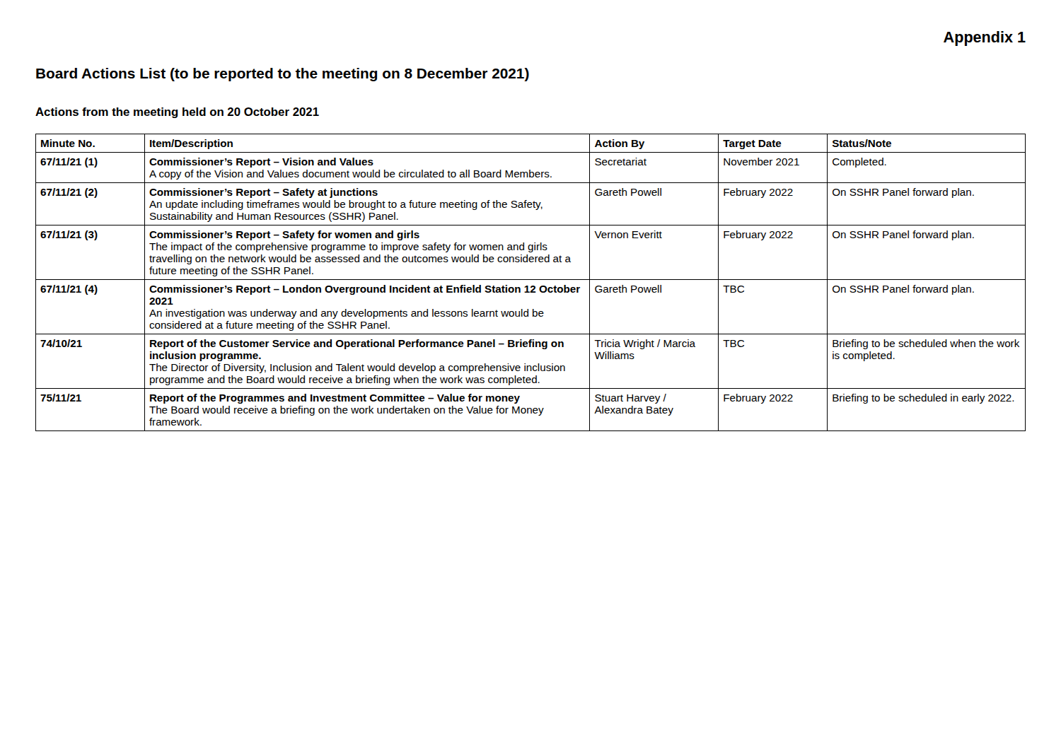Appendix 1
Board Actions List (to be reported to the meeting on 8 December 2021)
Actions from the meeting held on 20 October 2021
| Minute No. | Item/Description | Action By | Target Date | Status/Note |
| --- | --- | --- | --- | --- |
| 67/11/21 (1) | Commissioner’s Report – Vision and Values A copy of the Vision and Values document would be circulated to all Board Members. | Secretariat | November 2021 | Completed. |
| 67/11/21 (2) | Commissioner’s Report – Safety at junctions An update including timeframes would be brought to a future meeting of the Safety, Sustainability and Human Resources (SSHR) Panel. | Gareth Powell | February 2022 | On SSHR Panel forward plan. |
| 67/11/21 (3) | Commissioner’s Report – Safety for women and girls The impact of the comprehensive programme to improve safety for women and girls travelling on the network would be assessed and the outcomes would be considered at a future meeting of the SSHR Panel. | Vernon Everitt | February 2022 | On SSHR Panel forward plan. |
| 67/11/21 (4) | Commissioner’s Report – London Overground Incident at Enfield Station 12 October 2021 An investigation was underway and any developments and lessons learnt would be considered at a future meeting of the SSHR Panel. | Gareth Powell | TBC | On SSHR Panel forward plan. |
| 74/10/21 | Report of the Customer Service and Operational Performance Panel – Briefing on inclusion programme. The Director of Diversity, Inclusion and Talent would develop a comprehensive inclusion programme and the Board would receive a briefing when the work was completed. | Tricia Wright / Marcia Williams | TBC | Briefing to be scheduled when the work is completed. |
| 75/11/21 | Report of the Programmes and Investment Committee – Value for money The Board would receive a briefing on the work undertaken on the Value for Money framework. | Stuart Harvey / Alexandra Batey | February 2022 | Briefing to be scheduled in early 2022. |